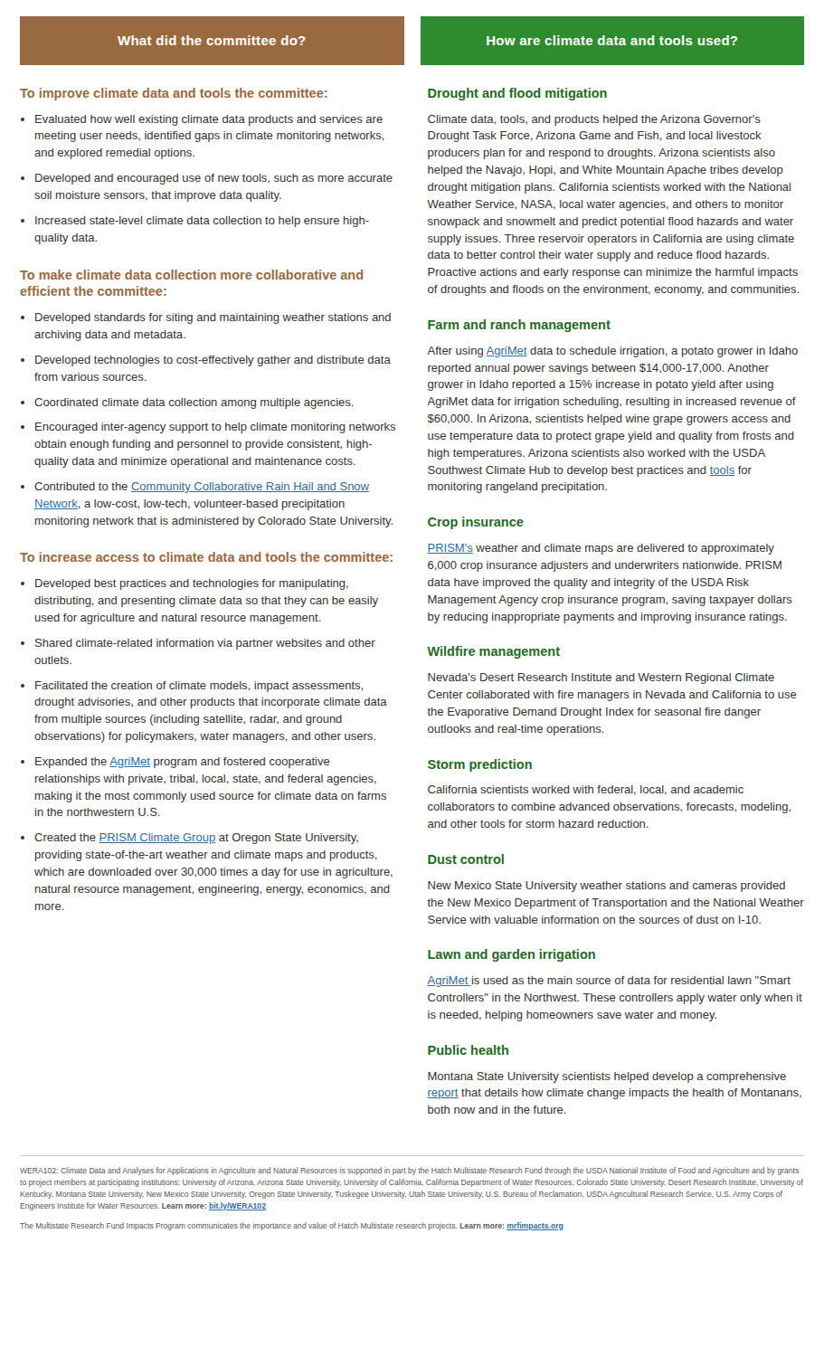What did the committee do?
How are climate data and tools used?
To improve climate data and tools the committee:
Evaluated how well existing climate data products and services are meeting user needs, identified gaps in climate monitoring networks, and explored remedial options.
Developed and encouraged use of new tools, such as more accurate soil moisture sensors, that improve data quality.
Increased state-level climate data collection to help ensure high-quality data.
To make climate data collection more collaborative and efficient the committee:
Developed standards for siting and maintaining weather stations and archiving data and metadata.
Developed technologies to cost-effectively gather and distribute data from various sources.
Coordinated climate data collection among multiple agencies.
Encouraged inter-agency support to help climate monitoring networks obtain enough funding and personnel to provide consistent, high-quality data and minimize operational and maintenance costs.
Contributed to the Community Collaborative Rain Hail and Snow Network, a low-cost, low-tech, volunteer-based precipitation monitoring network that is administered by Colorado State University.
To increase access to climate data and tools the committee:
Developed best practices and technologies for manipulating, distributing, and presenting climate data so that they can be easily used for agriculture and natural resource management.
Shared climate-related information via partner websites and other outlets.
Facilitated the creation of climate models, impact assessments, drought advisories, and other products that incorporate climate data from multiple sources (including satellite, radar, and ground observations) for policymakers, water managers, and other users.
Expanded the AgriMet program and fostered cooperative relationships with private, tribal, local, state, and federal agencies, making it the most commonly used source for climate data on farms in the northwestern U.S.
Created the PRISM Climate Group at Oregon State University, providing state-of-the-art weather and climate maps and products, which are downloaded over 30,000 times a day for use in agriculture, natural resource management, engineering, energy, economics, and more.
Drought and flood mitigation
Climate data, tools, and products helped the Arizona Governor's Drought Task Force, Arizona Game and Fish, and local livestock producers plan for and respond to droughts. Arizona scientists also helped the Navajo, Hopi, and White Mountain Apache tribes develop drought mitigation plans. California scientists worked with the National Weather Service, NASA, local water agencies, and others to monitor snowpack and snowmelt and predict potential flood hazards and water supply issues. Three reservoir operators in California are using climate data to better control their water supply and reduce flood hazards. Proactive actions and early response can minimize the harmful impacts of droughts and floods on the environment, economy, and communities.
Farm and ranch management
After using AgriMet data to schedule irrigation, a potato grower in Idaho reported annual power savings between $14,000-17,000. Another grower in Idaho reported a 15% increase in potato yield after using AgriMet data for irrigation scheduling, resulting in increased revenue of $60,000. In Arizona, scientists helped wine grape growers access and use temperature data to protect grape yield and quality from frosts and high temperatures. Arizona scientists also worked with the USDA Southwest Climate Hub to develop best practices and tools for monitoring rangeland precipitation.
Crop insurance
PRISM's weather and climate maps are delivered to approximately 6,000 crop insurance adjusters and underwriters nationwide. PRISM data have improved the quality and integrity of the USDA Risk Management Agency crop insurance program, saving taxpayer dollars by reducing inappropriate payments and improving insurance ratings.
Wildfire management
Nevada's Desert Research Institute and Western Regional Climate Center collaborated with fire managers in Nevada and California to use the Evaporative Demand Drought Index for seasonal fire danger outlooks and real-time operations.
Storm prediction
California scientists worked with federal, local, and academic collaborators to combine advanced observations, forecasts, modeling, and other tools for storm hazard reduction.
Dust control
New Mexico State University weather stations and cameras provided the New Mexico Department of Transportation and the National Weather Service with valuable information on the sources of dust on I-10.
Lawn and garden irrigation
AgriMet is used as the main source of data for residential lawn "Smart Controllers" in the Northwest. These controllers apply water only when it is needed, helping homeowners save water and money.
Public health
Montana State University scientists helped develop a comprehensive report that details how climate change impacts the health of Montanans, both now and in the future.
WERA102: Climate Data and Analyses for Applications in Agriculture and Natural Resources is supported in part by the Hatch Multistate Research Fund through the USDA National Institute of Food and Agriculture and by grants to project members at participating institutions: University of Arizona, Arizona State University, University of California, California Department of Water Resources, Colorado State University, Desert Research Institute, University of Kentucky, Montana State University, New Mexico State University, Oregon State University, Tuskegee University, Utah State University, U.S. Bureau of Reclamation, USDA Agricultural Research Service, U.S. Army Corps of Engineers Institute for Water Resources. Learn more: bit.ly/WERA102
The Multistate Research Fund Impacts Program communicates the importance and value of Hatch Multistate research projects. Learn more: mrfimpacts.org